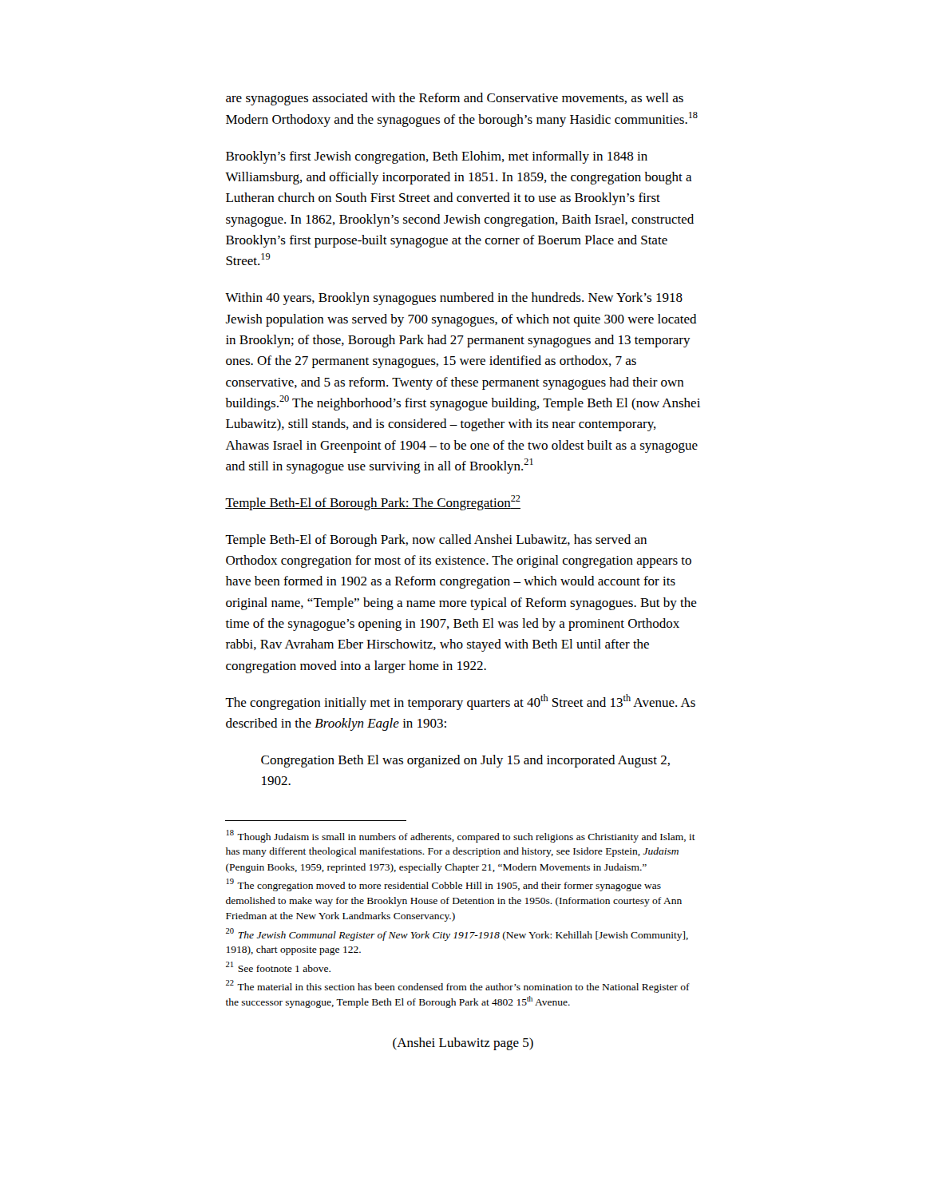are synagogues associated with the Reform and Conservative movements, as well as Modern Orthodoxy and the synagogues of the borough’s many Hasidic communities.18
Brooklyn’s first Jewish congregation, Beth Elohim, met informally in 1848 in Williamsburg, and officially incorporated in 1851. In 1859, the congregation bought a Lutheran church on South First Street and converted it to use as Brooklyn’s first synagogue. In 1862, Brooklyn’s second Jewish congregation, Baith Israel, constructed Brooklyn’s first purpose-built synagogue at the corner of Boerum Place and State Street.19
Within 40 years, Brooklyn synagogues numbered in the hundreds. New York’s 1918 Jewish population was served by 700 synagogues, of which not quite 300 were located in Brooklyn; of those, Borough Park had 27 permanent synagogues and 13 temporary ones. Of the 27 permanent synagogues, 15 were identified as orthodox, 7 as conservative, and 5 as reform. Twenty of these permanent synagogues had their own buildings.20 The neighborhood’s first synagogue building, Temple Beth El (now Anshei Lubawitz), still stands, and is considered – together with its near contemporary, Ahawas Israel in Greenpoint of 1904 – to be one of the two oldest built as a synagogue and still in synagogue use surviving in all of Brooklyn.21
Temple Beth-El of Borough Park: The Congregation22
Temple Beth-El of Borough Park, now called Anshei Lubawitz, has served an Orthodox congregation for most of its existence. The original congregation appears to have been formed in 1902 as a Reform congregation – which would account for its original name, “Temple” being a name more typical of Reform synagogues. But by the time of the synagogue’s opening in 1907, Beth El was led by a prominent Orthodox rabbi, Rav Avraham Eber Hirschowitz, who stayed with Beth El until after the congregation moved into a larger home in 1922.
The congregation initially met in temporary quarters at 40th Street and 13th Avenue. As described in the Brooklyn Eagle in 1903:
Congregation Beth El was organized on July 15 and incorporated August 2, 1902.
18 Though Judaism is small in numbers of adherents, compared to such religions as Christianity and Islam, it has many different theological manifestations. For a description and history, see Isidore Epstein, Judaism (Penguin Books, 1959, reprinted 1973), especially Chapter 21, “Modern Movements in Judaism.”
19 The congregation moved to more residential Cobble Hill in 1905, and their former synagogue was demolished to make way for the Brooklyn House of Detention in the 1950s. (Information courtesy of Ann Friedman at the New York Landmarks Conservancy.)
20 The Jewish Communal Register of New York City 1917-1918 (New York: Kehillah [Jewish Community], 1918), chart opposite page 122.
21 See footnote 1 above.
22 The material in this section has been condensed from the author’s nomination to the National Register of the successor synagogue, Temple Beth El of Borough Park at 4802 15th Avenue.
(Anshei Lubawitz page 5)